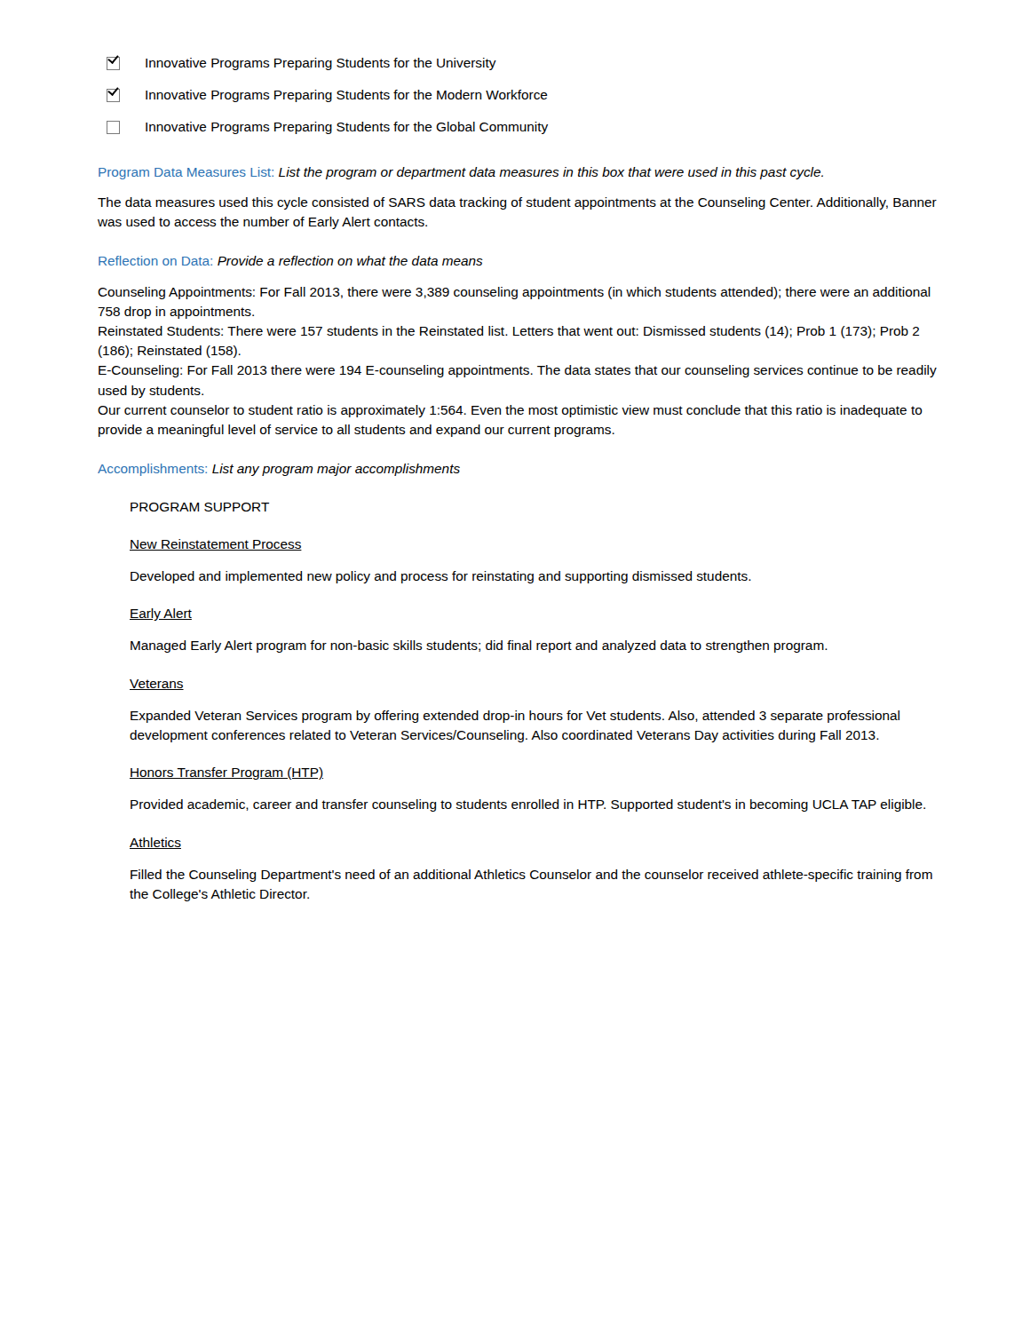Innovative Programs Preparing Students for the University
Innovative Programs Preparing Students for the Modern Workforce
Innovative Programs Preparing Students for the Global Community
Program Data Measures List: List the program or department data measures in this box that were used in this past cycle.
The data measures used this cycle consisted of SARS data tracking of student appointments at the Counseling Center. Additionally, Banner was used to access the number of Early Alert contacts.
Reflection on Data: Provide a reflection on what the data means
Counseling Appointments: For Fall 2013, there were 3,389 counseling appointments (in which students attended); there were an additional 758 drop in appointments.
Reinstated Students: There were 157 students in the Reinstated list. Letters that went out: Dismissed students (14); Prob 1 (173); Prob 2 (186); Reinstated (158).
E-Counseling: For Fall 2013 there were 194 E-counseling appointments. The data states that our counseling services continue to be readily used by students.
Our current counselor to student ratio is approximately 1:564. Even the most optimistic view must conclude that this ratio is inadequate to provide a meaningful level of service to all students and expand our current programs.
Accomplishments: List any program major accomplishments
PROGRAM SUPPORT
New Reinstatement Process
Developed and implemented new policy and process for reinstating and supporting dismissed students.
Early Alert
Managed Early Alert program for non-basic skills students; did final report and analyzed data to strengthen program.
Veterans
Expanded Veteran Services program by offering extended drop-in hours for Vet students. Also, attended 3 separate professional development conferences related to Veteran Services/Counseling. Also coordinated Veterans Day activities during Fall 2013.
Honors Transfer Program (HTP)
Provided academic, career and transfer counseling to students enrolled in HTP. Supported student's in becoming UCLA TAP eligible.
Athletics
Filled the Counseling Department's need of an additional Athletics Counselor and the counselor received athlete-specific training from the College's Athletic Director.